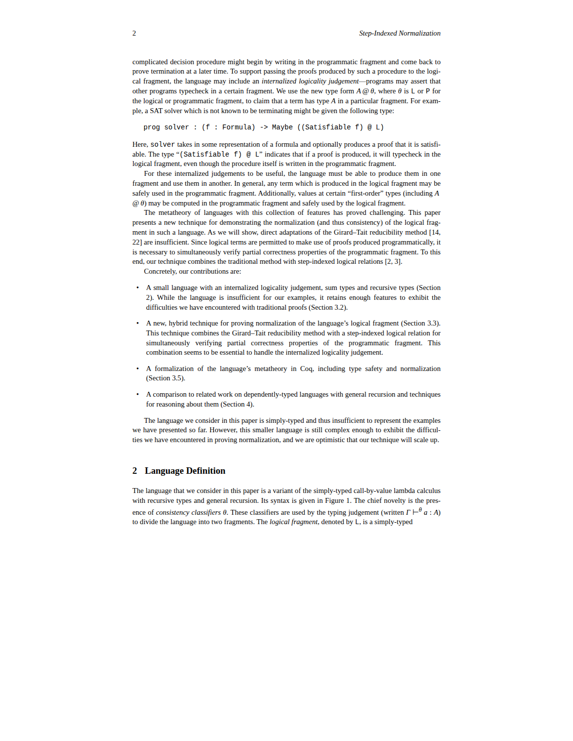2 Step-Indexed Normalization
complicated decision procedure might begin by writing in the programmatic fragment and come back to prove termination at a later time. To support passing the proofs produced by such a procedure to the logical fragment, the language may include an internalized logicality judgement—programs may assert that other programs typecheck in a certain fragment. We use the new type form A @ θ, where θ is L or P for the logical or programmatic fragment, to claim that a term has type A in a particular fragment. For example, a SAT solver which is not known to be terminating might be given the following type:
prog solver : (f : Formula) -> Maybe ((Satisfiable f) @ L)
Here, solver takes in some representation of a formula and optionally produces a proof that it is satisfiable. The type “(Satisfiable f) @ L” indicates that if a proof is produced, it will typecheck in the logical fragment, even though the procedure itself is written in the programmatic fragment.
For these internalized judgements to be useful, the language must be able to produce them in one fragment and use them in another. In general, any term which is produced in the logical fragment may be safely used in the programmatic fragment. Additionally, values at certain “first-order” types (including A @ θ) may be computed in the programmatic fragment and safely used by the logical fragment.
The metatheory of languages with this collection of features has proved challenging. This paper presents a new technique for demonstrating the normalization (and thus consistency) of the logical fragment in such a language. As we will show, direct adaptations of the Girard–Tait reducibility method [14, 22] are insufficient. Since logical terms are permitted to make use of proofs produced programmatically, it is necessary to simultaneously verify partial correctness properties of the programmatic fragment. To this end, our technique combines the traditional method with step-indexed logical relations [2, 3].
Concretely, our contributions are:
A small language with an internalized logicality judgement, sum types and recursive types (Section 2). While the language is insufficient for our examples, it retains enough features to exhibit the difficulties we have encountered with traditional proofs (Section 3.2).
A new, hybrid technique for proving normalization of the language’s logical fragment (Section 3.3). This technique combines the Girard–Tait reducibility method with a step-indexed logical relation for simultaneously verifying partial correctness properties of the programmatic fragment. This combination seems to be essential to handle the internalized logicality judgement.
A formalization of the language’s metatheory in Coq, including type safety and normalization (Section 3.5).
A comparison to related work on dependently-typed languages with general recursion and techniques for reasoning about them (Section 4).
The language we consider in this paper is simply-typed and thus insufficient to represent the examples we have presented so far. However, this smaller language is still complex enough to exhibit the difficulties we have encountered in proving normalization, and we are optimistic that our technique will scale up.
2 Language Definition
The language that we consider in this paper is a variant of the simply-typed call-by-value lambda calculus with recursive types and general recursion. Its syntax is given in Figure 1. The chief novelty is the presence of consistency classifiers θ. These classifiers are used by the typing judgement (written Γ ⊢θ a : A) to divide the language into two fragments. The logical fragment, denoted by L, is a simply-typed